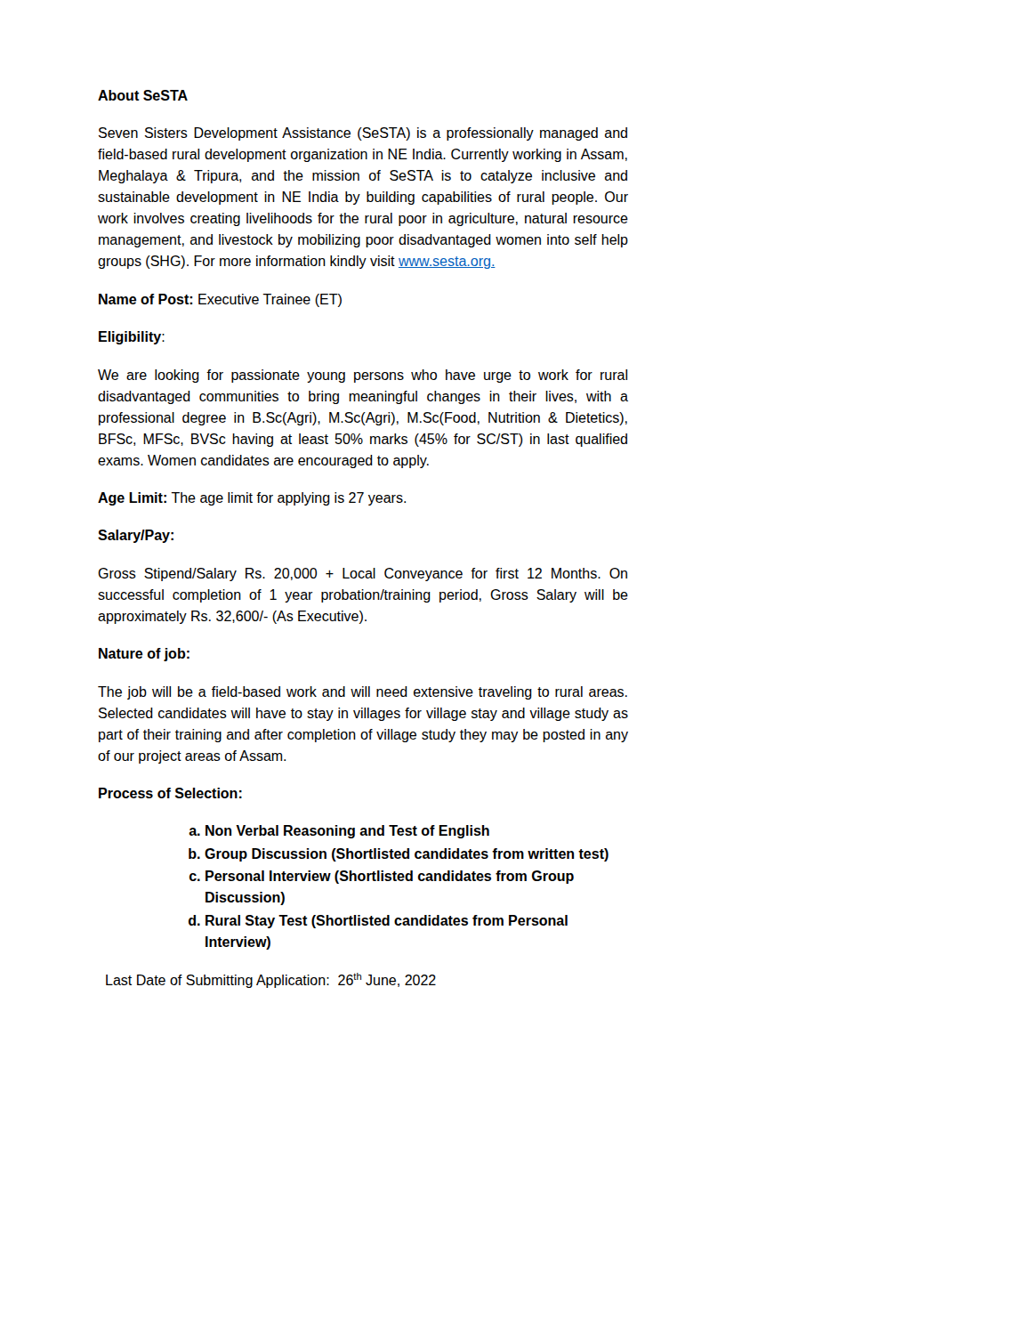About SeSTA
Seven Sisters Development Assistance (SeSTA) is a professionally managed and field-based rural development organization in NE India. Currently working in Assam, Meghalaya & Tripura, and the mission of SeSTA is to catalyze inclusive and sustainable development in NE India by building capabilities of rural people. Our work involves creating livelihoods for the rural poor in agriculture, natural resource management, and livestock by mobilizing poor disadvantaged women into self help groups (SHG). For more information kindly visit www.sesta.org.
Name of Post: Executive Trainee (ET)
Eligibility:
We are looking for passionate young persons who have urge to work for rural disadvantaged communities to bring meaningful changes in their lives, with a professional degree in B.Sc(Agri), M.Sc(Agri), M.Sc(Food, Nutrition & Dietetics), BFSc, MFSc, BVSc having at least 50% marks (45% for SC/ST) in last qualified exams. Women candidates are encouraged to apply.
Age Limit: The age limit for applying is 27 years.
Salary/Pay:
Gross Stipend/Salary Rs. 20,000 + Local Conveyance for first 12 Months. On successful completion of 1 year probation/training period, Gross Salary will be approximately Rs. 32,600/- (As Executive).
Nature of job:
The job will be a field-based work and will need extensive traveling to rural areas. Selected candidates will have to stay in villages for village stay and village study as part of their training and after completion of village study they may be posted in any of our project areas of Assam.
Process of Selection:
Non Verbal Reasoning and Test of English
Group Discussion (Shortlisted candidates from written test)
Personal Interview (Shortlisted candidates from Group Discussion)
Rural Stay Test (Shortlisted candidates from Personal Interview)
Last Date of Submitting Application: 26th June, 2022